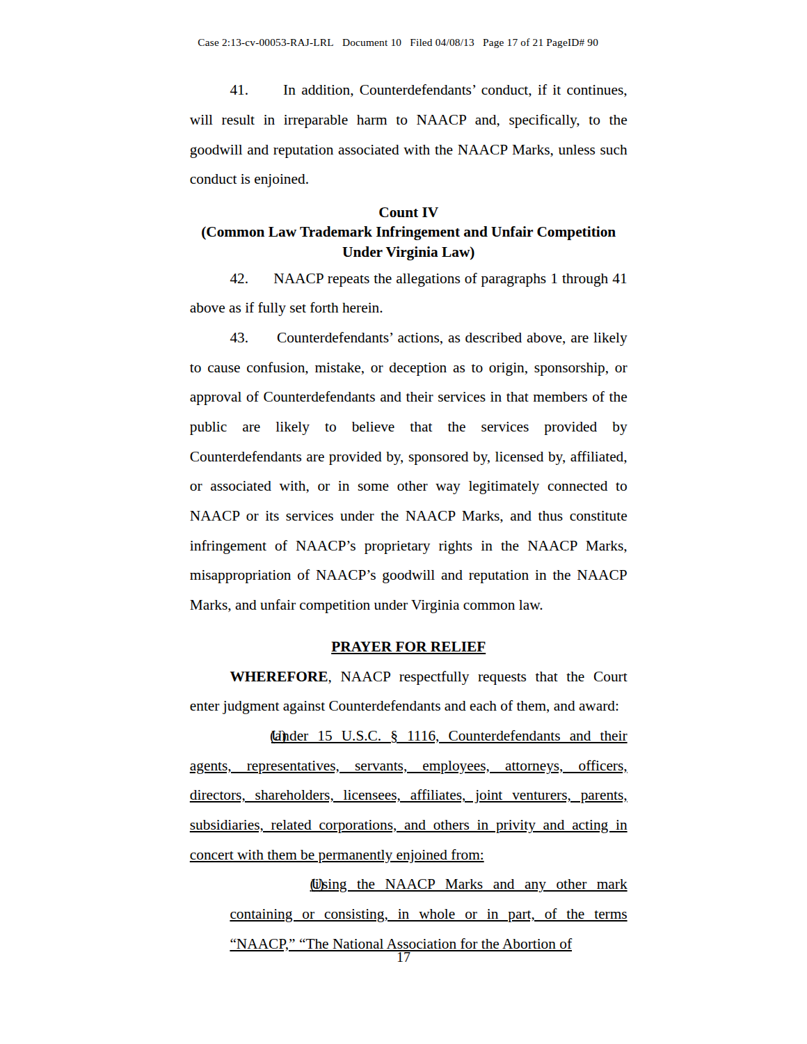Case 2:13-cv-00053-RAJ-LRL Document 10 Filed 04/08/13 Page 17 of 21 PageID# 90
41. In addition, Counterdefendants’ conduct, if it continues, will result in irreparable harm to NAACP and, specifically, to the goodwill and reputation associated with the NAACP Marks, unless such conduct is enjoined.
Count IV (Common Law Trademark Infringement and Unfair Competition Under Virginia Law)
42. NAACP repeats the allegations of paragraphs 1 through 41 above as if fully set forth herein.
43. Counterdefendants’ actions, as described above, are likely to cause confusion, mistake, or deception as to origin, sponsorship, or approval of Counterdefendants and their services in that members of the public are likely to believe that the services provided by Counterdefendants are provided by, sponsored by, licensed by, affiliated, or associated with, or in some other way legitimately connected to NAACP or its services under the NAACP Marks, and thus constitute infringement of NAACP’s proprietary rights in the NAACP Marks, misappropriation of NAACP’s goodwill and reputation in the NAACP Marks, and unfair competition under Virginia common law.
PRAYER FOR RELIEF
WHEREFORE, NAACP respectfully requests that the Court enter judgment against Counterdefendants and each of them, and award:
(a) Under 15 U.S.C. § 1116, Counterdefendants and their agents, representatives, servants, employees, attorneys, officers, directors, shareholders, licensees, affiliates, joint venturers, parents, subsidiaries, related corporations, and others in privity and acting in concert with them be permanently enjoined from:
(i) Using the NAACP Marks and any other mark containing or consisting, in whole or in part, of the terms “NAACP,” “The National Association for the Abortion of
17